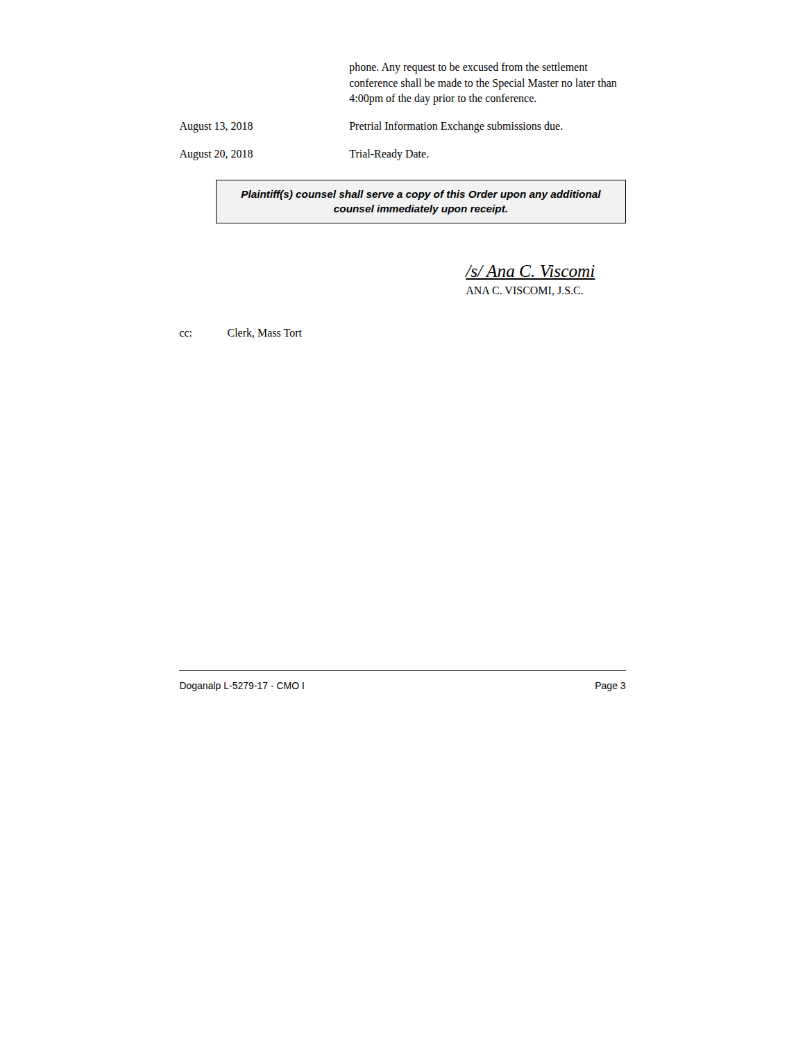phone. Any request to be excused from the settlement conference shall be made to the Special Master no later than 4:00pm of the day prior to the conference.
August 13, 2018
Pretrial Information Exchange submissions due.
August 20, 2018
Trial-Ready Date.
Plaintiff(s) counsel shall serve a copy of this Order upon any additional counsel immediately upon receipt.
/s/ Ana C. Viscomi
ANA C. VISCOMI, J.S.C.
cc: Clerk, Mass Tort
Doganalp L-5279-17 - CMO I Page 3